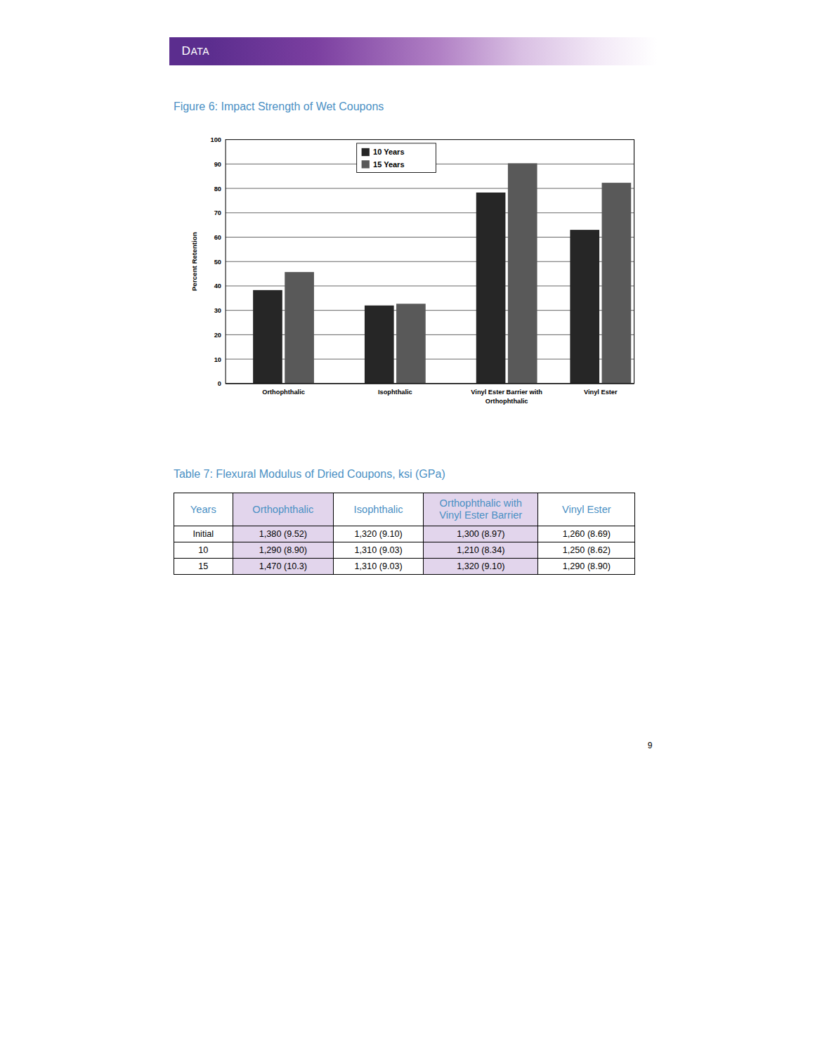DATA
Figure 6: Impact Strength of Wet Coupons
100 90 80 70 60 50 40 30 20 10 0 Percent Retention 10 Years 15 Years Orthophthalic Isophthalic Vinyl Ester Barrier with Orthophthalic Vinyl Ester
Table 7: Flexural Modulus of Dried Coupons, ksi (GPa)
| Years | Orthophthalic | Isophthalic | Orthophthalic with Vinyl Ester Barrier | Vinyl Ester |
| --- | --- | --- | --- | --- |
| Initial | 1,380 (9.52) | 1,320 (9.10) | 1,300 (8.97) | 1,260 (8.69) |
| 10 | 1,290 (8.90) | 1,310 (9.03) | 1,210 (8.34) | 1,250 (8.62) |
| 15 | 1,470 (10.3) | 1,310 (9.03) | 1,320 (9.10) | 1,290 (8.90) |
9